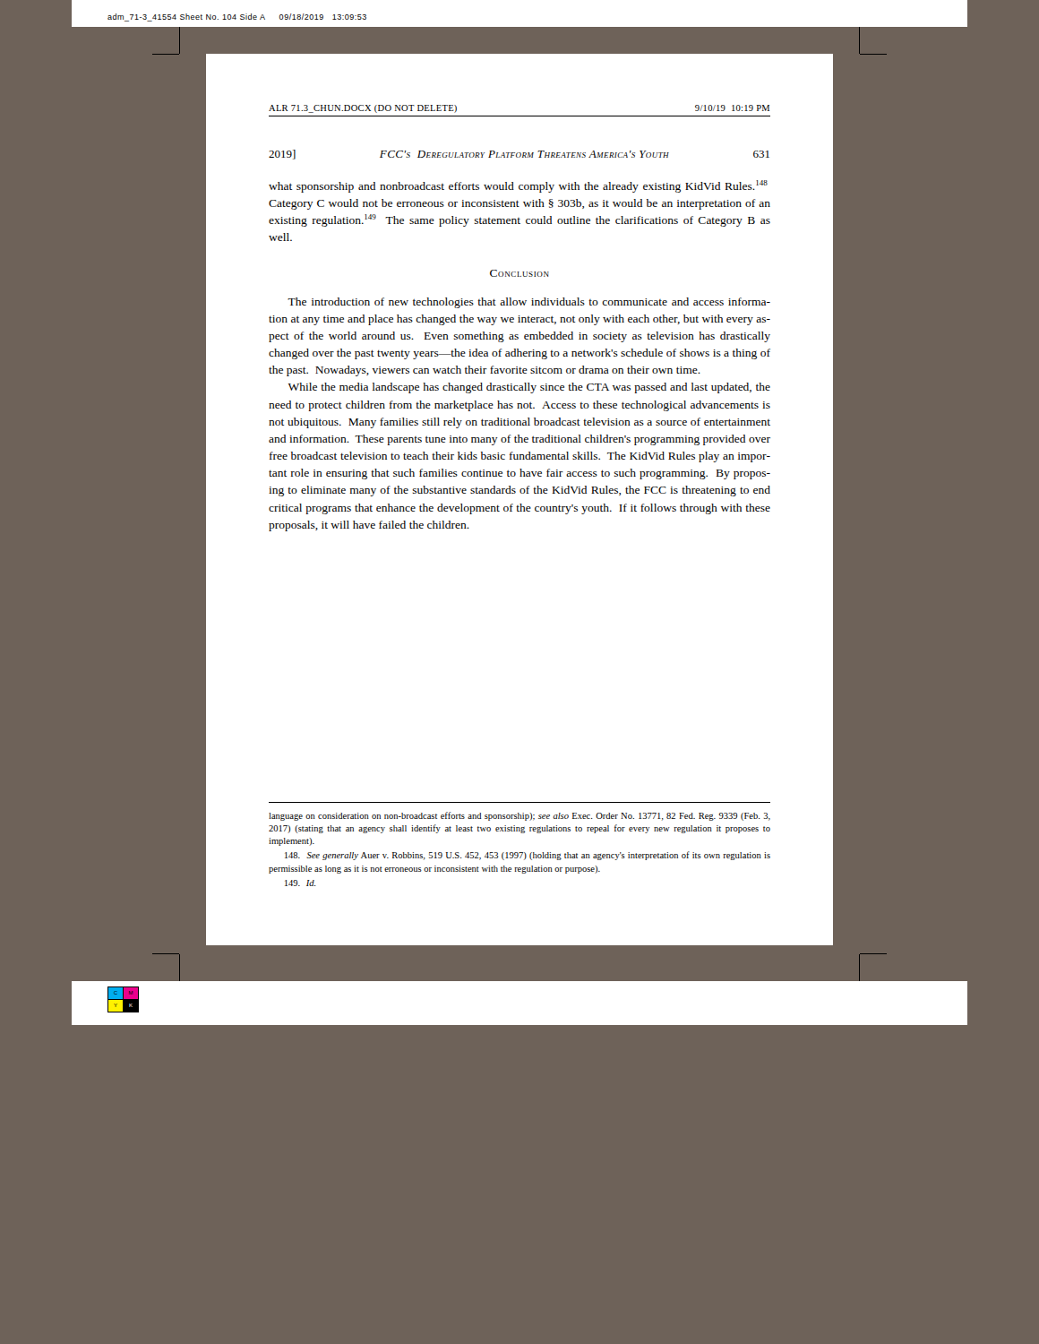adm_71-3_41554 Sheet No. 104 Side A 09/18/2019 13:09:53
adm_71-3_41554 Sheet No. 104 Side A 09/18/2019 13:09:53
ALR 71.3_CHUN.DOCX (DO NOT DELETE) 9/10/19 10:19 PM
2019] FCC's Deregulatory Platform Threatens America's Youth 631
what sponsorship and nonbroadcast efforts would comply with the already existing KidVid Rules.148 Category C would not be erroneous or inconsistent with § 303b, as it would be an interpretation of an existing regulation.149 The same policy statement could outline the clarifications of Category B as well.
Conclusion
The introduction of new technologies that allow individuals to communicate and access information at any time and place has changed the way we interact, not only with each other, but with every aspect of the world around us. Even something as embedded in society as television has drastically changed over the past twenty years—the idea of adhering to a network's schedule of shows is a thing of the past. Nowadays, viewers can watch their favorite sitcom or drama on their own time.
While the media landscape has changed drastically since the CTA was passed and last updated, the need to protect children from the marketplace has not. Access to these technological advancements is not ubiquitous. Many families still rely on traditional broadcast television as a source of entertainment and information. These parents tune into many of the traditional children's programming provided over free broadcast television to teach their kids basic fundamental skills. The KidVid Rules play an important role in ensuring that such families continue to have fair access to such programming. By proposing to eliminate many of the substantive standards of the KidVid Rules, the FCC is threatening to end critical programs that enhance the development of the country's youth. If it follows through with these proposals, it will have failed the children.
language on consideration on non-broadcast efforts and sponsorship); see also Exec. Order No. 13771, 82 Fed. Reg. 9339 (Feb. 3, 2017) (stating that an agency shall identify at least two existing regulations to repeal for every new regulation it proposes to implement).
148. See generally Auer v. Robbins, 519 U.S. 452, 453 (1997) (holding that an agency's interpretation of its own regulation is permissible as long as it is not erroneous or inconsistent with the regulation or purpose).
149. Id.
| C | M |
| Y | K |